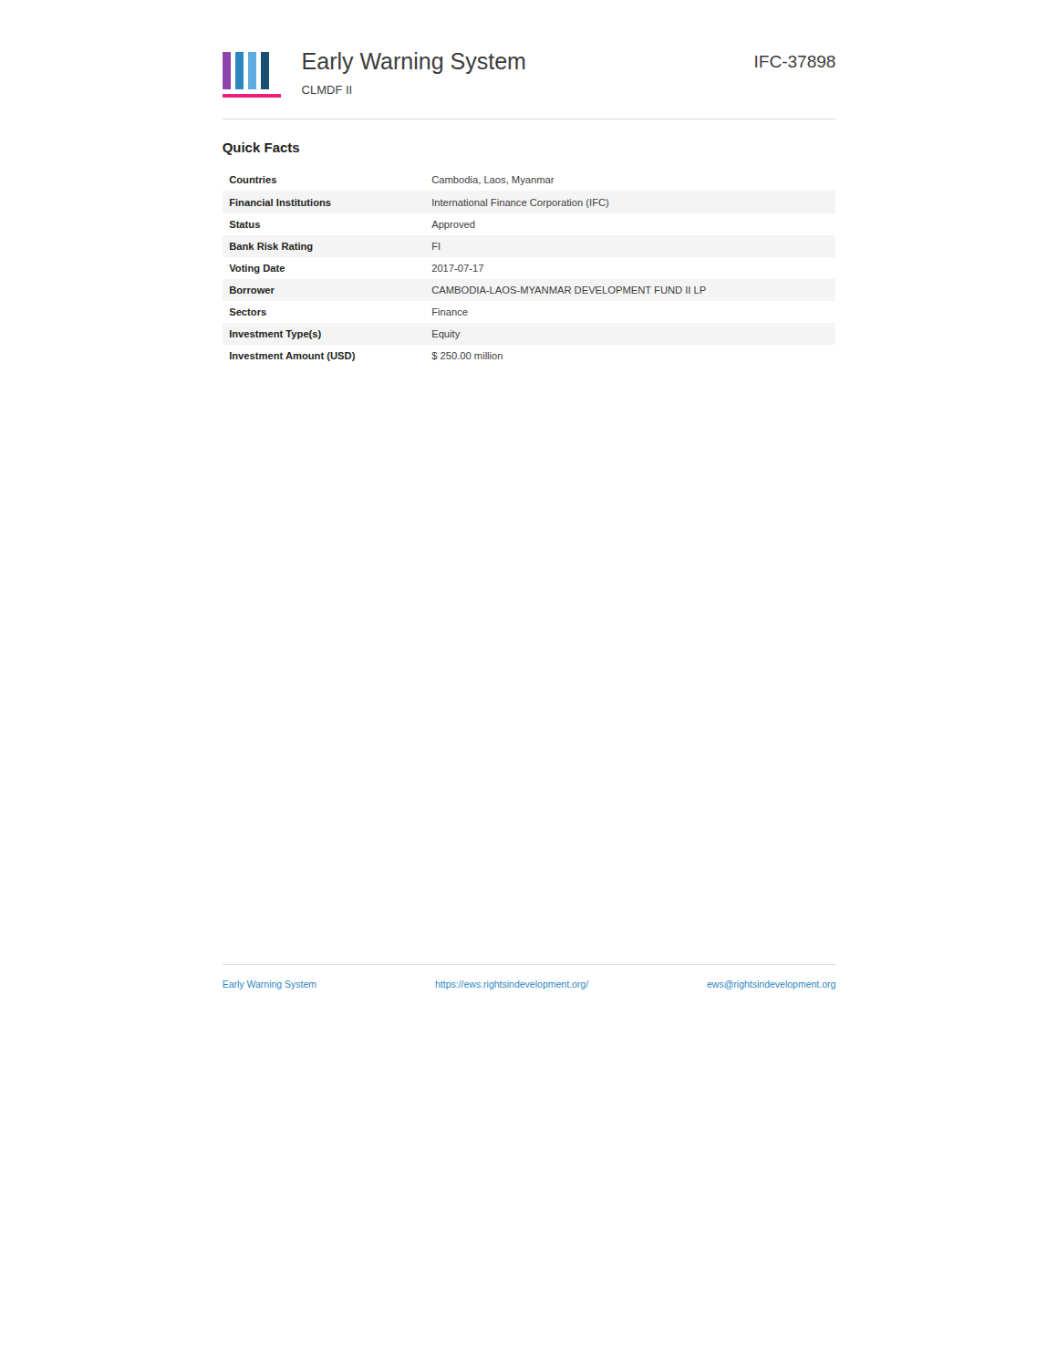Early Warning System
CLMDF II
IFC-37898
Quick Facts
| Countries | Cambodia, Laos, Myanmar |
| Financial Institutions | International Finance Corporation (IFC) |
| Status | Approved |
| Bank Risk Rating | FI |
| Voting Date | 2017-07-17 |
| Borrower | CAMBODIA-LAOS-MYANMAR DEVELOPMENT FUND II LP |
| Sectors | Finance |
| Investment Type(s) | Equity |
| Investment Amount (USD) | $ 250.00 million |
Early Warning System
https://ews.rightsindevelopment.org/
ews@rightsindevelopment.org